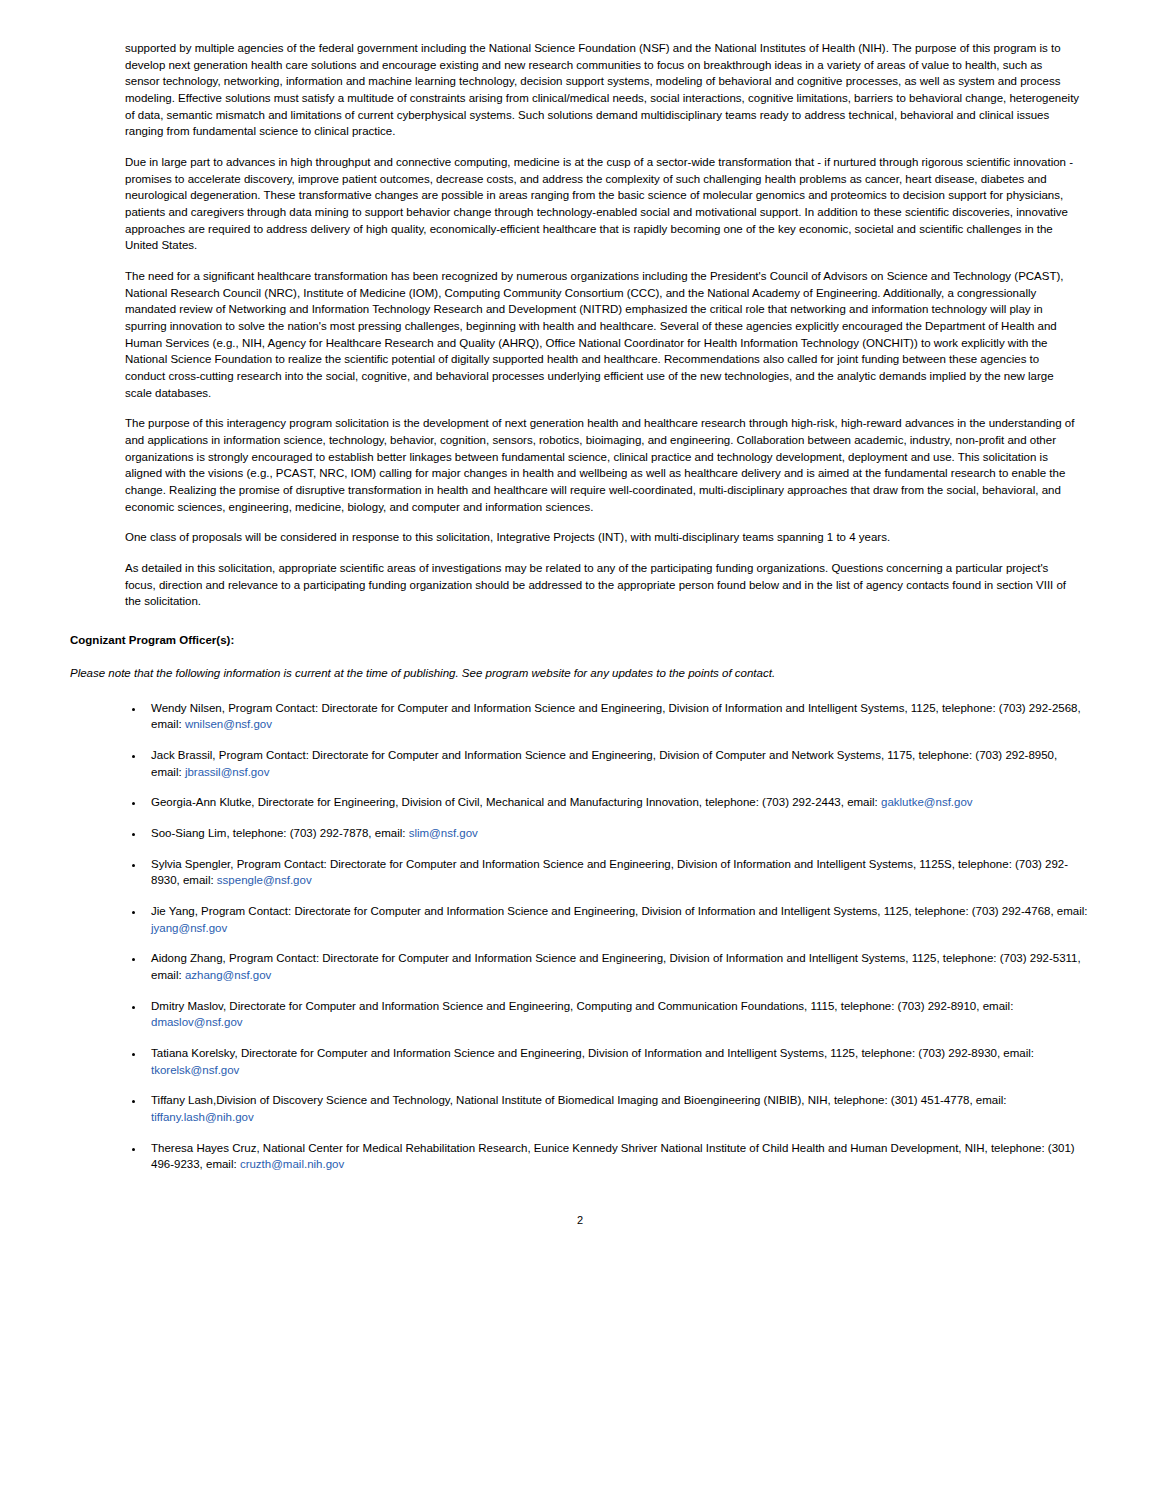supported by multiple agencies of the federal government including the National Science Foundation (NSF) and the National Institutes of Health (NIH). The purpose of this program is to develop next generation health care solutions and encourage existing and new research communities to focus on breakthrough ideas in a variety of areas of value to health, such as sensor technology, networking, information and machine learning technology, decision support systems, modeling of behavioral and cognitive processes, as well as system and process modeling. Effective solutions must satisfy a multitude of constraints arising from clinical/medical needs, social interactions, cognitive limitations, barriers to behavioral change, heterogeneity of data, semantic mismatch and limitations of current cyberphysical systems. Such solutions demand multidisciplinary teams ready to address technical, behavioral and clinical issues ranging from fundamental science to clinical practice.
Due in large part to advances in high throughput and connective computing, medicine is at the cusp of a sector-wide transformation that - if nurtured through rigorous scientific innovation - promises to accelerate discovery, improve patient outcomes, decrease costs, and address the complexity of such challenging health problems as cancer, heart disease, diabetes and neurological degeneration. These transformative changes are possible in areas ranging from the basic science of molecular genomics and proteomics to decision support for physicians, patients and caregivers through data mining to support behavior change through technology-enabled social and motivational support. In addition to these scientific discoveries, innovative approaches are required to address delivery of high quality, economically-efficient healthcare that is rapidly becoming one of the key economic, societal and scientific challenges in the United States.
The need for a significant healthcare transformation has been recognized by numerous organizations including the President's Council of Advisors on Science and Technology (PCAST), National Research Council (NRC), Institute of Medicine (IOM), Computing Community Consortium (CCC), and the National Academy of Engineering. Additionally, a congressionally mandated review of Networking and Information Technology Research and Development (NITRD) emphasized the critical role that networking and information technology will play in spurring innovation to solve the nation's most pressing challenges, beginning with health and healthcare. Several of these agencies explicitly encouraged the Department of Health and Human Services (e.g., NIH, Agency for Healthcare Research and Quality (AHRQ), Office National Coordinator for Health Information Technology (ONCHIT)) to work explicitly with the National Science Foundation to realize the scientific potential of digitally supported health and healthcare. Recommendations also called for joint funding between these agencies to conduct cross-cutting research into the social, cognitive, and behavioral processes underlying efficient use of the new technologies, and the analytic demands implied by the new large scale databases.
The purpose of this interagency program solicitation is the development of next generation health and healthcare research through high-risk, high-reward advances in the understanding of and applications in information science, technology, behavior, cognition, sensors, robotics, bioimaging, and engineering. Collaboration between academic, industry, non-profit and other organizations is strongly encouraged to establish better linkages between fundamental science, clinical practice and technology development, deployment and use. This solicitation is aligned with the visions (e.g., PCAST, NRC, IOM) calling for major changes in health and wellbeing as well as healthcare delivery and is aimed at the fundamental research to enable the change. Realizing the promise of disruptive transformation in health and healthcare will require well-coordinated, multi-disciplinary approaches that draw from the social, behavioral, and economic sciences, engineering, medicine, biology, and computer and information sciences.
One class of proposals will be considered in response to this solicitation, Integrative Projects (INT), with multi-disciplinary teams spanning 1 to 4 years.
As detailed in this solicitation, appropriate scientific areas of investigations may be related to any of the participating funding organizations. Questions concerning a particular project's focus, direction and relevance to a participating funding organization should be addressed to the appropriate person found below and in the list of agency contacts found in section VIII of the solicitation.
Cognizant Program Officer(s):
Please note that the following information is current at the time of publishing. See program website for any updates to the points of contact.
Wendy Nilsen, Program Contact: Directorate for Computer and Information Science and Engineering, Division of Information and Intelligent Systems, 1125, telephone: (703) 292-2568, email: wnilsen@nsf.gov
Jack Brassil, Program Contact: Directorate for Computer and Information Science and Engineering, Division of Computer and Network Systems, 1175, telephone: (703) 292-8950, email: jbrassil@nsf.gov
Georgia-Ann Klutke, Directorate for Engineering, Division of Civil, Mechanical and Manufacturing Innovation, telephone: (703) 292-2443, email: gaklutke@nsf.gov
Soo-Siang Lim, telephone: (703) 292-7878, email: slim@nsf.gov
Sylvia Spengler, Program Contact: Directorate for Computer and Information Science and Engineering, Division of Information and Intelligent Systems, 1125S, telephone: (703) 292-8930, email: sspengle@nsf.gov
Jie Yang, Program Contact: Directorate for Computer and Information Science and Engineering, Division of Information and Intelligent Systems, 1125, telephone: (703) 292-4768, email: jyang@nsf.gov
Aidong Zhang, Program Contact: Directorate for Computer and Information Science and Engineering, Division of Information and Intelligent Systems, 1125, telephone: (703) 292-5311, email: azhang@nsf.gov
Dmitry Maslov, Directorate for Computer and Information Science and Engineering, Computing and Communication Foundations, 1115, telephone: (703) 292-8910, email: dmaslov@nsf.gov
Tatiana Korelsky, Directorate for Computer and Information Science and Engineering, Division of Information and Intelligent Systems, 1125, telephone: (703) 292-8930, email: tkorelsk@nsf.gov
Tiffany Lash,Division of Discovery Science and Technology, National Institute of Biomedical Imaging and Bioengineering (NIBIB), NIH, telephone: (301) 451-4778, email: tiffany.lash@nih.gov
Theresa Hayes Cruz, National Center for Medical Rehabilitation Research, Eunice Kennedy Shriver National Institute of Child Health and Human Development, NIH, telephone: (301) 496-9233, email: cruzth@mail.nih.gov
2